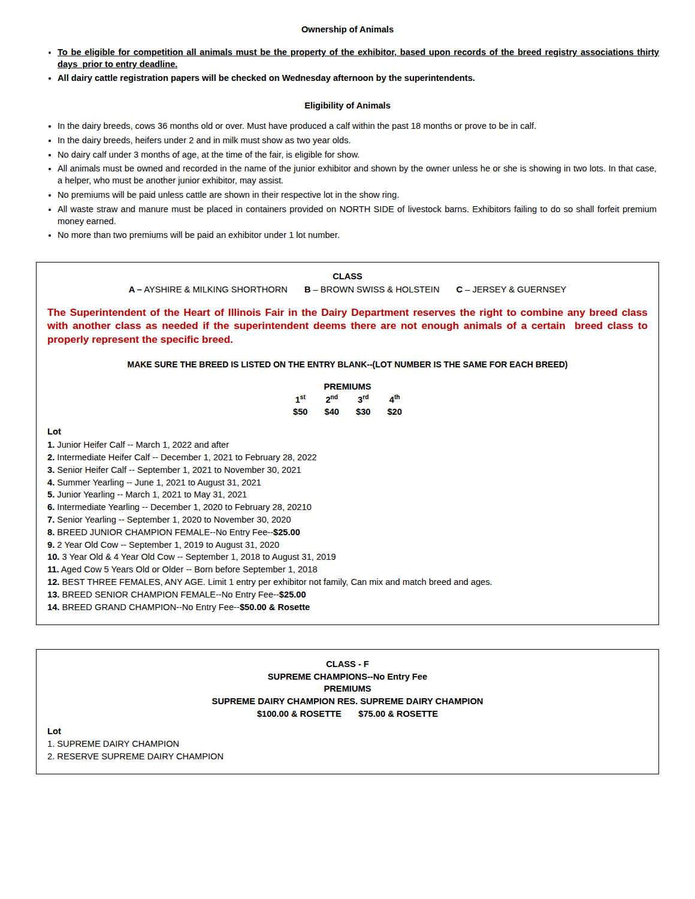Ownership of Animals
To be eligible for competition all animals must be the property of the exhibitor, based upon records of the breed registry associations thirty days prior to entry deadline.
All dairy cattle registration papers will be checked on Wednesday afternoon by the superintendents.
Eligibility of Animals
In the dairy breeds, cows 36 months old or over. Must have produced a calf within the past 18 months or prove to be in calf.
In the dairy breeds, heifers under 2 and in milk must show as two year olds.
No dairy calf under 3 months of age, at the time of the fair, is eligible for show.
All animals must be owned and recorded in the name of the junior exhibitor and shown by the owner unless he or she is showing in two lots. In that case, a helper, who must be another junior exhibitor, may assist.
No premiums will be paid unless cattle are shown in their respective lot in the show ring.
All waste straw and manure must be placed in containers provided on NORTH SIDE of livestock barns. Exhibitors failing to do so shall forfeit premium money earned.
No more than two premiums will be paid an exhibitor under 1 lot number.
CLASS
A – AYSHIRE & MILKING SHORTHORN B – BROWN SWISS & HOLSTEIN C – JERSEY & GUERNSEY
The Superintendent of the Heart of Illinois Fair in the Dairy Department reserves the right to combine any breed class with another class as needed if the superintendent deems there are not enough animals of a certain breed class to properly represent the specific breed.
MAKE SURE THE BREED IS LISTED ON THE ENTRY BLANK--(LOT NUMBER IS THE SAME FOR EACH BREED)
| PREMIUMS |
| 1 st | 2 nd | 3 rd | 4 th |
| $50 | $40 | $30 | $20 |
Lot
1. Junior Heifer Calf -- March 1, 2022 and after
2. Intermediate Heifer Calf -- December 1, 2021 to February 28, 2022
3. Senior Heifer Calf -- September 1, 2021 to November 30, 2021
4. Summer Yearling -- June 1, 2021 to August 31, 2021
5. Junior Yearling -- March 1, 2021 to May 31, 2021
6. Intermediate Yearling -- December 1, 2020 to February 28, 20210
7. Senior Yearling -- September 1, 2020 to November 30, 2020
8. BREED JUNIOR CHAMPION FEMALE--No Entry Fee--$25.00
9. 2 Year Old Cow -- September 1, 2019 to August 31, 2020
10. 3 Year Old & 4 Year Old Cow -- September 1, 2018 to August 31, 2019
11. Aged Cow 5 Years Old or Older -- Born before September 1, 2018
12. BEST THREE FEMALES, ANY AGE. Limit 1 entry per exhibitor not family, Can mix and match breed and ages.
13. BREED SENIOR CHAMPION FEMALE--No Entry Fee--$25.00
14. BREED GRAND CHAMPION--No Entry Fee--$50.00 & Rosette
CLASS - F
SUPREME CHAMPIONS--No Entry Fee
PREMIUMS
SUPREME DAIRY CHAMPION RES. SUPREME DAIRY CHAMPION
$100.00 & ROSETTE $75.00 & ROSETTE
Lot
1. SUPREME DAIRY CHAMPION
2. RESERVE SUPREME DAIRY CHAMPION